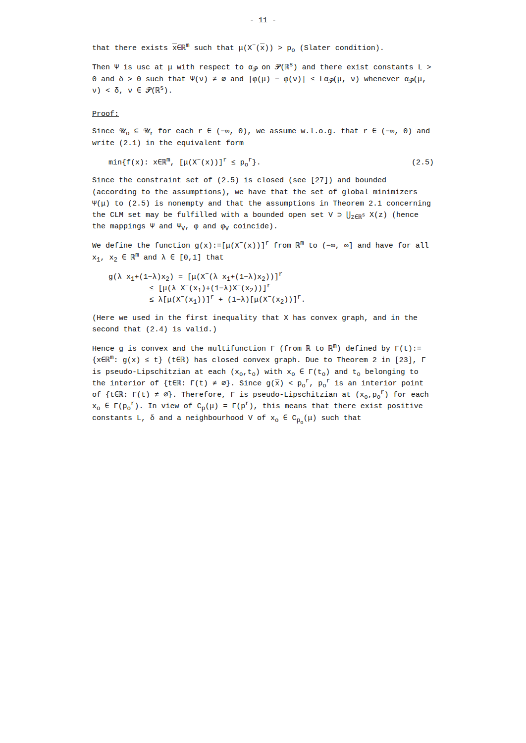- 11 -
that there exists x∈ℝm such that μ(X−(x)) > po (Slater condition).
Then Ψ is usc at μ with respect to α𝒫 on 𝒫(ℝs) and there exist constants L > 0 and δ > 0 such that Ψ(ν) ≠ ∅ and |φ(μ) − φ(ν)| ≤ Lα𝒫(μ, ν) whenever α𝒫(μ, ν) < δ, ν ∈ 𝒫(ℝs).
Proof:
Since 𝒰o ⊆ 𝒰r for each r ∈ (−∞, 0), we assume w.l.o.g. that r ∈ (−∞, 0) and write (2.1) in the equivalent form
min{f(x): x∈ℝm, [μ(X−(x))]r ≤ por}. (2.5)
Since the constraint set of (2.5) is closed (see [27]) and bounded (according to the assumptions), we have that the set of global minimizers Ψ(μ) to (2.5) is nonempty and that the assumptions in Theorem 2.1 concerning the CLM set may be fulfilled with a bounded open set V ⊃ ⋃z∈ℝs X(z) (hence the mappings Ψ and ΨV, φ and φV coincide).
We define the function g(x):=[μ(X−(x))]r from ℝm to (−∞, ∞] and have for all x1, x2 ∈ ℝm and λ ∈ [0,1] that
g(λ x1+(1−λ)x2) = [μ(X−(λ x1+(1−λ)x2))]r
≤ [μ(λ X−(x1)+(1−λ)X−(x2))]r
≤ λ[μ(X−(x1))]r + (1−λ)[μ(X−(x2))]r.
(Here we used in the first inequality that X has convex graph, and in the second that (2.4) is valid.)
Hence g is convex and the multifunction Γ (from ℝ to ℝm) defined by Γ(t):={x∈ℝm: g(x) ≤ t} (t∈ℝ) has closed convex graph. Due to Theorem 2 in [23], Γ is pseudo-Lipschitzian at each (xo,to) with xo ∈ Γ(to) and to belonging to the interior of {t∈ℝ: Γ(t) ≠ ∅}. Since g(x) < por, por is an interior point of {t∈ℝ: Γ(t) ≠ ∅}. Therefore, Γ is pseudo-Lipschitzian at (xo,por) for each xo ∈ Γ(por). In view of Cp(μ) = Γ(pr), this means that there exist positive constants L, δ and a neighbourhood V of xo ∈ Cpo(μ) such that